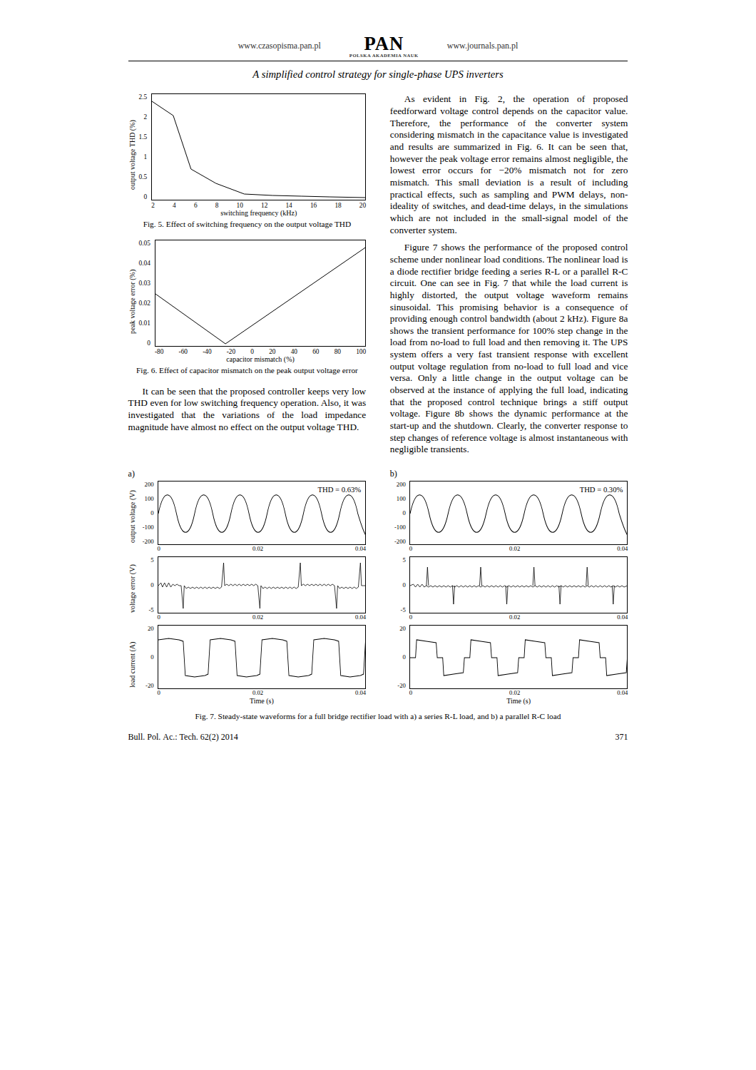www.czasopisma.pan.pl PAN
POLSKA AKADEMIA NAUK
www.journals.pan.pl
A simplified control strategy for single-phase UPS inverters
output voltage THD (%)
2.521.510.50
2468101214161820
switching frequency (kHz)
Fig. 5. Effect of switching frequency on the output voltage THD
peak voltage error (%)
0.050.040.030.020.010
-80-60-40-20020406080100
capacitor mismatch (%)
Fig. 6. Effect of capacitor mismatch on the peak output voltage error
It can be seen that the proposed controller keeps very low THD even for low switching frequency operation. Also, it was investigated that the variations of the load impedance magnitude have almost no effect on the output voltage THD.
As evident in Fig. 2, the operation of proposed feedforward voltage control depends on the capacitor value. Therefore, the performance of the converter system considering mismatch in the capacitance value is investigated and results are summarized in Fig. 6. It can be seen that, however the peak voltage error remains almost negligible, the lowest error occurs for −20% mismatch not for zero mismatch. This small deviation is a result of including practical effects, such as sampling and PWM delays, non-ideality of switches, and dead-time delays, in the simulations which are not included in the small-signal model of the converter system.
Figure 7 shows the performance of the proposed control scheme under nonlinear load conditions. The nonlinear load is a diode rectifier bridge feeding a series R-L or a parallel R-C circuit. One can see in Fig. 7 that while the load current is highly distorted, the output voltage waveform remains sinusoidal. This promising behavior is a consequence of providing enough control bandwidth (about 2 kHz). Figure 8a shows the transient performance for 100% step change in the load from no-load to full load and then removing it. The UPS system offers a very fast transient response with excellent output voltage regulation from no-load to full load and vice versa. Only a little change in the output voltage can be observed at the instance of applying the full load, indicating that the proposed control technique brings a stiff output voltage. Figure 8b shows the dynamic performance at the start-up and the shutdown. Clearly, the converter response to step changes of reference voltage is almost instantaneous with negligible transients.
a)
output voltage (V)
2001000-100-200
THD = 0.63%
00.020.04
voltage error (V)
50-5
00.020.04
load current (A)
200-20
00.020.04
Time (s)
b)
2001000-100-200
THD = 0.30%
00.020.04
50-5
00.020.04
200-20
00.020.04
Time (s)
Fig. 7. Steady-state waveforms for a full bridge rectifier load with a) a series R-L load, and b) a parallel R-C load
Bull. Pol. Ac.: Tech. 62(2) 2014
371